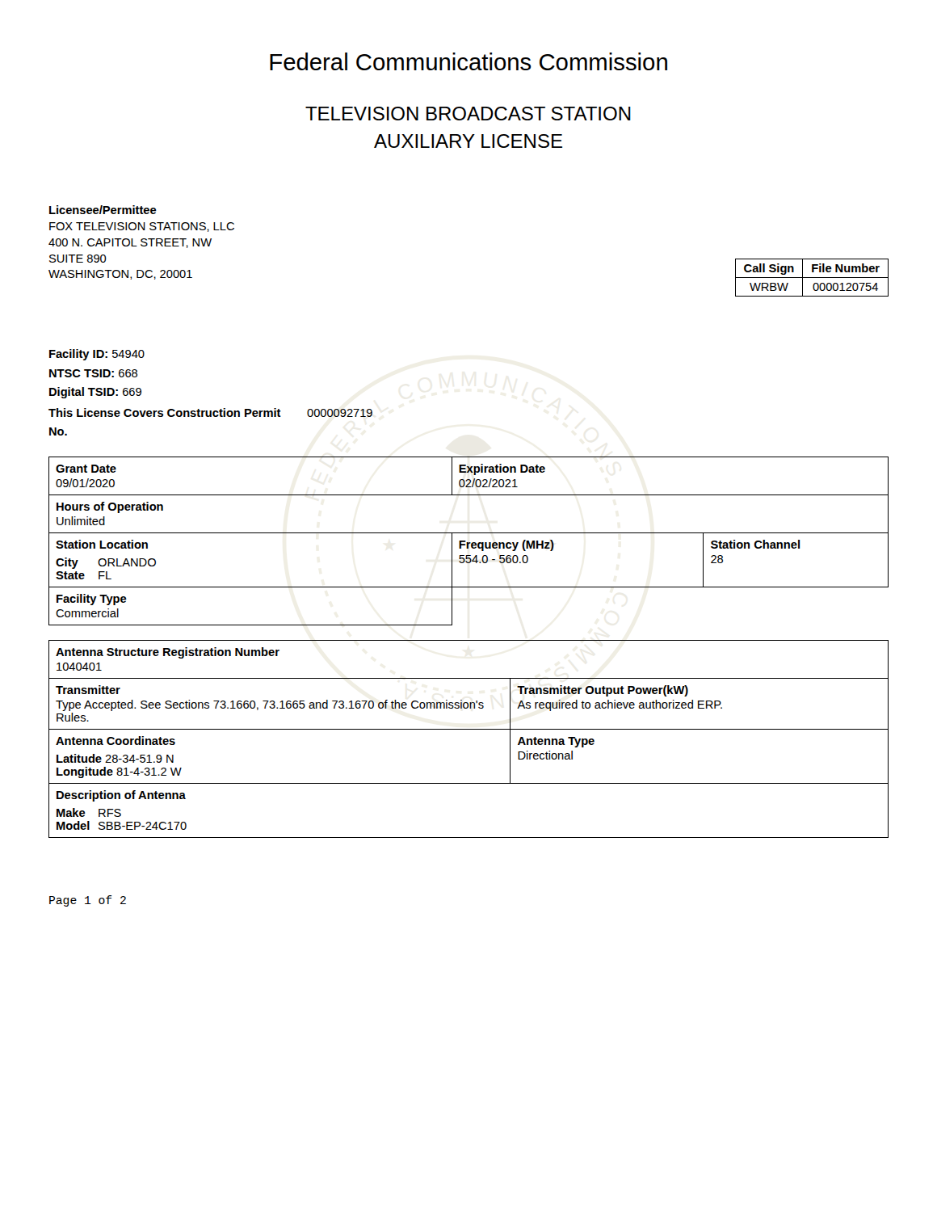FEDERAL COMMUNICATIONS COMMISSION U.S.A. ★ ★ ★
Federal Communications Commission
TELEVISION BROADCAST STATION
AUXILIARY LICENSE
Licensee/Permittee
FOX TELEVISION STATIONS, LLC
400 N. CAPITOL STREET, NW
SUITE 890
WASHINGTON, DC, 20001
| Call Sign | File Number |
| --- | --- |
| WRBW | 0000120754 |
Facility ID: 54940
NTSC TSID: 668
Digital TSID: 669
This License Covers Construction Permit No. 0000092719
| Grant Date 09/01/2020 | Expiration Date 02/02/2021 |
| Hours of Operation Unlimited |
| Station Location City ORLANDO State FL | Frequency (MHz) 554.0 - 560.0 | Station Channel 28 |
| Facility Type Commercial | | |
| Antenna Structure Registration Number 1040401 |
| Transmitter Type Accepted. See Sections 73.1660, 73.1665 and 73.1670 of the Commission's Rules. | Transmitter Output Power(kW) As required to achieve authorized ERP. |
| Antenna Coordinates Latitude 28-34-51.9 N Longitude 81-4-31.2 W | Antenna Type Directional |
| Description of Antenna Make RFS Model SBB-EP-24C170 |
Page 1 of 2